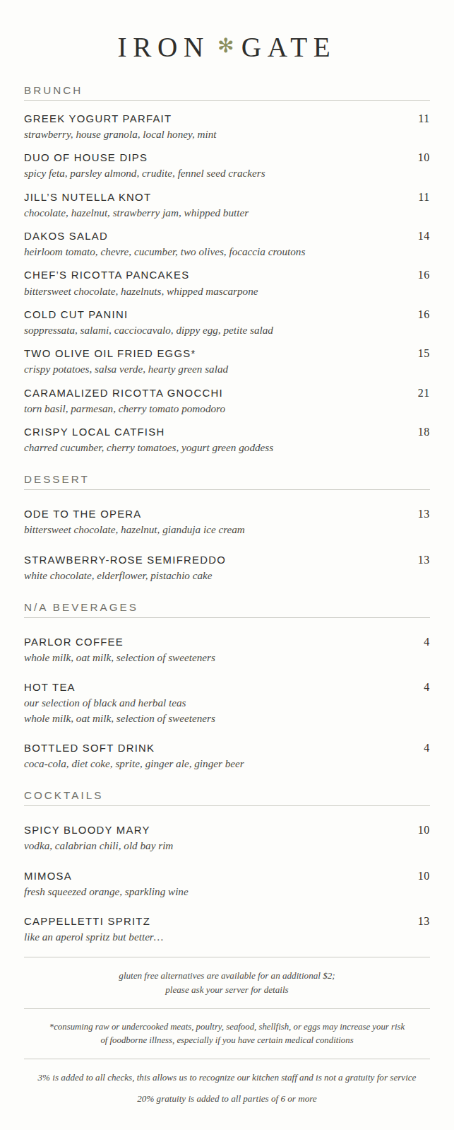IRON✻GATE
Brunch
Greek Yogurt Parfait
strawberry, house granola, local honey, mint
11
Duo of House Dips
spicy feta, parsley almond, crudite, fennel seed crackers
10
Jill’s Nutella Knot
chocolate, hazelnut, strawberry jam, whipped butter
11
Dakos Salad
heirloom tomato, chevre, cucumber, two olives, focaccia croutons
14
Chef’s Ricotta Pancakes
bittersweet chocolate, hazelnuts, whipped mascarpone
16
Cold Cut Panini
soppressata, salami, cacciocavalo, dippy egg, petite salad
16
Two Olive Oil Fried Eggs*
crispy potatoes, salsa verde, hearty green salad
15
Caramalized Ricotta Gnocchi
torn basil, parmesan, cherry tomato pomodoro
21
Crispy Local Catfish
charred cucumber, cherry tomatoes, yogurt green goddess
18
Dessert
Ode to the Opera
bittersweet chocolate, hazelnut, gianduja ice cream
13
Strawberry-Rose Semifreddo
white chocolate, elderflower, pistachio cake
13
N/A Beverages
Parlor Coffee
whole milk, oat milk, selection of sweeteners
4
Hot Tea
our selection of black and herbal teas
whole milk, oat milk, selection of sweeteners
4
Bottled Soft Drink
coca-cola, diet coke, sprite, ginger ale, ginger beer
4
Cocktails
Spicy Bloody Mary
vodka, calabrian chili, old bay rim
10
Mimosa
fresh squeezed orange, sparkling wine
10
Cappelletti Spritz
like an aperol spritz but better…
13
gluten free alternatives are available for an additional $2;
please ask your server for details
*consuming raw or undercooked meats, poultry, seafood, shellfish, or eggs may increase your risk
of foodborne illness, especially if you have certain medical conditions
3% is added to all checks, this allows us to recognize our kitchen staff and is not a gratuity for service
20% gratuity is added to all parties of 6 or more